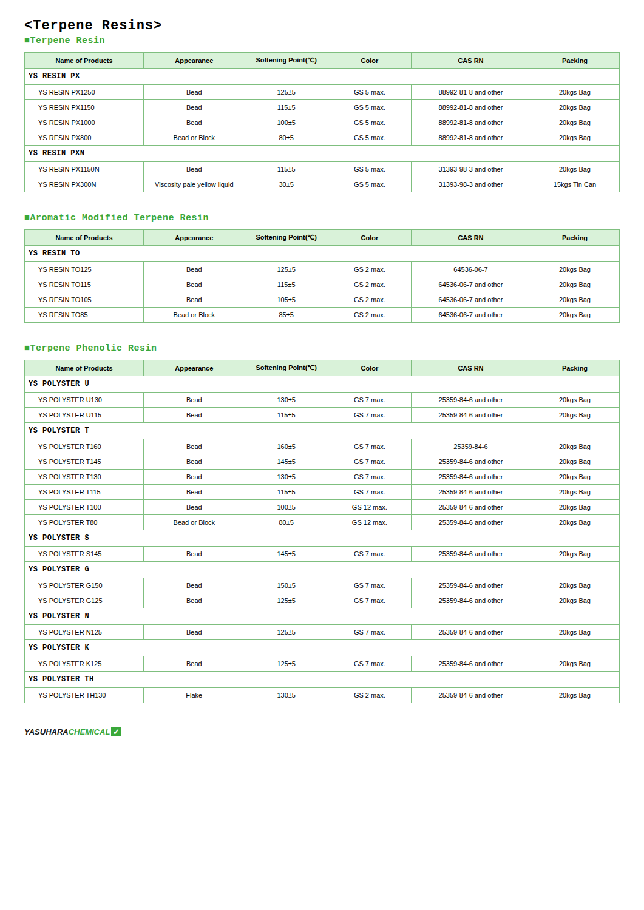<Terpene Resins>
■Terpene Resin
| Name of Products | Appearance | Softening Point(℃) | Color | CAS RN | Packing |
| --- | --- | --- | --- | --- | --- |
| YS RESIN PX |
| YS RESIN PX1250 | Bead | 125±5 | GS 5 max. | 88992-81-8 and other | 20kgs Bag |
| YS RESIN PX1150 | Bead | 115±5 | GS 5 max. | 88992-81-8 and other | 20kgs Bag |
| YS RESIN PX1000 | Bead | 100±5 | GS 5 max. | 88992-81-8 and other | 20kgs Bag |
| YS RESIN PX800 | Bead or Block | 80±5 | GS 5 max. | 88992-81-8 and other | 20kgs Bag |
| YS RESIN PXN |
| YS RESIN PX1150N | Bead | 115±5 | GS 5 max. | 31393-98-3 and other | 20kgs Bag |
| YS RESIN PX300N | Viscosity pale yellow liquid | 30±5 | GS 5 max. | 31393-98-3 and other | 15kgs Tin Can |
■Aromatic Modified Terpene Resin
| Name of Products | Appearance | Softening Point(℃) | Color | CAS RN | Packing |
| --- | --- | --- | --- | --- | --- |
| YS RESIN TO |
| YS RESIN TO125 | Bead | 125±5 | GS 2 max. | 64536-06-7 | 20kgs Bag |
| YS RESIN TO115 | Bead | 115±5 | GS 2 max. | 64536-06-7 and other | 20kgs Bag |
| YS RESIN TO105 | Bead | 105±5 | GS 2 max. | 64536-06-7 and other | 20kgs Bag |
| YS RESIN TO85 | Bead or Block | 85±5 | GS 2 max. | 64536-06-7 and other | 20kgs Bag |
■Terpene Phenolic Resin
| Name of Products | Appearance | Softening Point(℃) | Color | CAS RN | Packing |
| --- | --- | --- | --- | --- | --- |
| YS POLYSTER U |
| YS POLYSTER U130 | Bead | 130±5 | GS 7 max. | 25359-84-6 and other | 20kgs Bag |
| YS POLYSTER U115 | Bead | 115±5 | GS 7 max. | 25359-84-6 and other | 20kgs Bag |
| YS POLYSTER T |
| YS POLYSTER T160 | Bead | 160±5 | GS 7 max. | 25359-84-6 | 20kgs Bag |
| YS POLYSTER T145 | Bead | 145±5 | GS 7 max. | 25359-84-6 and other | 20kgs Bag |
| YS POLYSTER T130 | Bead | 130±5 | GS 7 max. | 25359-84-6 and other | 20kgs Bag |
| YS POLYSTER T115 | Bead | 115±5 | GS 7 max. | 25359-84-6 and other | 20kgs Bag |
| YS POLYSTER T100 | Bead | 100±5 | GS 12 max. | 25359-84-6 and other | 20kgs Bag |
| YS POLYSTER T80 | Bead or Block | 80±5 | GS 12 max. | 25359-84-6 and other | 20kgs Bag |
| YS POLYSTER S |
| YS POLYSTER S145 | Bead | 145±5 | GS 7 max. | 25359-84-6 and other | 20kgs Bag |
| YS POLYSTER G |
| YS POLYSTER G150 | Bead | 150±5 | GS 7 max. | 25359-84-6 and other | 20kgs Bag |
| YS POLYSTER G125 | Bead | 125±5 | GS 7 max. | 25359-84-6 and other | 20kgs Bag |
| YS POLYSTER N |
| YS POLYSTER N125 | Bead | 125±5 | GS 7 max. | 25359-84-6 and other | 20kgs Bag |
| YS POLYSTER K |
| YS POLYSTER K125 | Bead | 125±5 | GS 7 max. | 25359-84-6 and other | 20kgs Bag |
| YS POLYSTER TH |
| YS POLYSTER TH130 | Flake | 130±5 | GS 2 max. | 25359-84-6 and other | 20kgs Bag |
YASUHARACHEMICAL✓